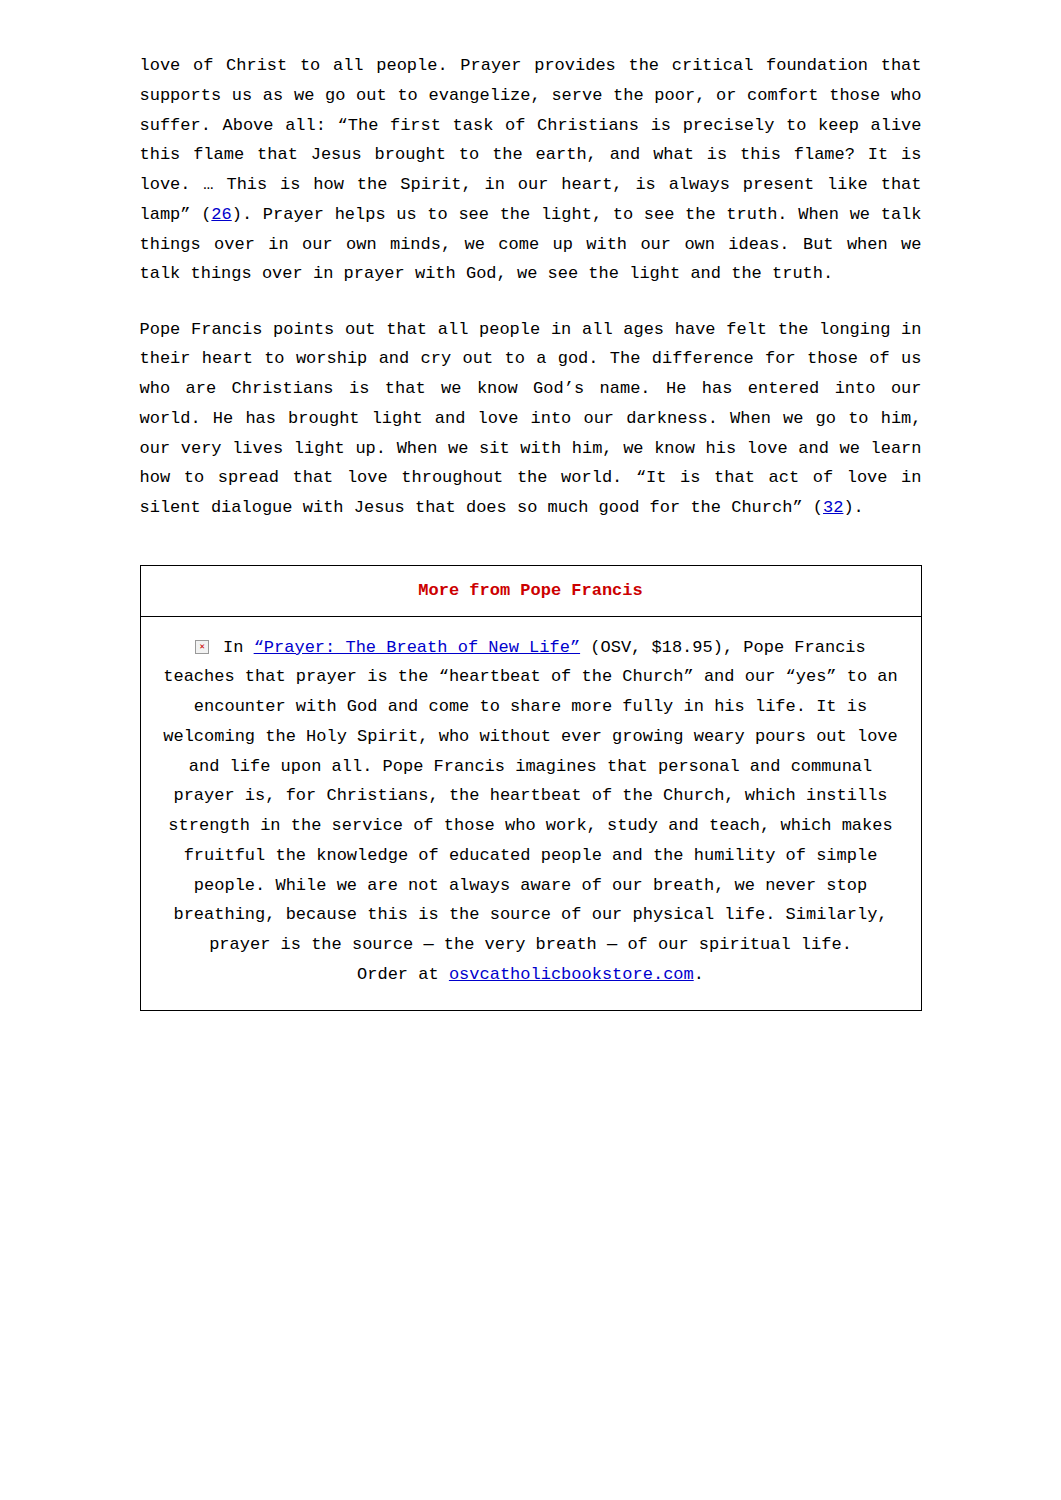love of Christ to all people. Prayer provides the critical foundation that supports us as we go out to evangelize, serve the poor, or comfort those who suffer. Above all: “The first task of Christians is precisely to keep alive this flame that Jesus brought to the earth, and what is this flame? It is love. … This is how the Spirit, in our heart, is always present like that lamp” (26). Prayer helps us to see the light, to see the truth. When we talk things over in our own minds, we come up with our own ideas. But when we talk things over in prayer with God, we see the light and the truth.
Pope Francis points out that all people in all ages have felt the longing in their heart to worship and cry out to a god. The difference for those of us who are Christians is that we know God’s name. He has entered into our world. He has brought light and love into our darkness. When we go to him, our very lives light up. When we sit with him, we know his love and we learn how to spread that love throughout the world. “It is that act of love in silent dialogue with Jesus that does so much good for the Church” (32).
| More from Pope Francis |
| --- |
| ✕ In “Prayer: The Breath of New Life” (OSV, $18.95), Pope Francis teaches that prayer is the “heartbeat of the Church” and our “yes” to an encounter with God and come to share more fully in his life. It is welcoming the Holy Spirit, who without ever growing weary pours out love and life upon all. Pope Francis imagines that personal and communal prayer is, for Christians, the heartbeat of the Church, which instills strength in the service of those who work, study and teach, which makes fruitful the knowledge of educated people and the humility of simple people. While we are not always aware of our breath, we never stop breathing, because this is the source of our physical life. Similarly, prayer is the source — the very breath — of our spiritual life. Order at osvcatholicbookstore.com . |